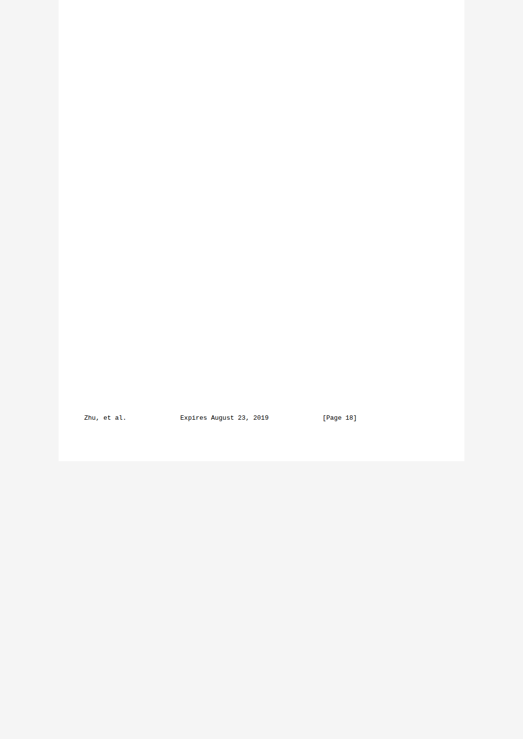Zhu, et al. Expires August 23, 2019 [Page 18]